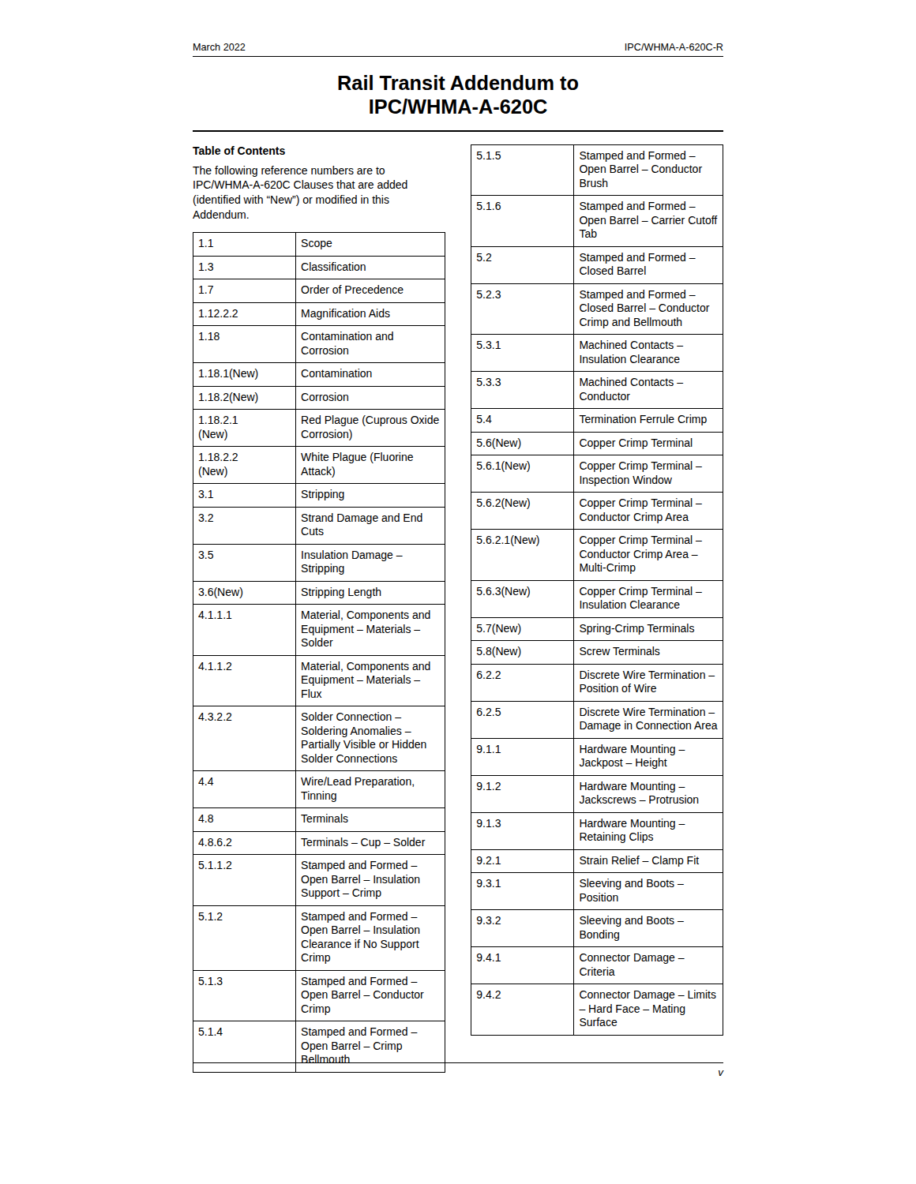March 2022
IPC/WHMA-A-620C-R
Rail Transit Addendum to
IPC/WHMA-A-620C
Table of Contents
The following reference numbers are to IPC/WHMA-A-620C Clauses that are added (identified with “New”) or modified in this Addendum.
| 1.1 | Scope |
| 1.3 | Classification |
| 1.7 | Order of Precedence |
| 1.12.2.2 | Magnification Aids |
| 1.18 | Contamination and Corrosion |
| 1.18.1(New) | Contamination |
| 1.18.2(New) | Corrosion |
| 1.18.2.1 (New) | Red Plague (Cuprous Oxide Corrosion) |
| 1.18.2.2 (New) | White Plague (Fluorine Attack) |
| 3.1 | Stripping |
| 3.2 | Strand Damage and End Cuts |
| 3.5 | Insulation Damage – Stripping |
| 3.6(New) | Stripping Length |
| 4.1.1.1 | Material, Components and Equipment – Materials – Solder |
| 4.1.1.2 | Material, Components and Equipment – Materials – Flux |
| 4.3.2.2 | Solder Connection – Soldering Anomalies – Partially Visible or Hidden Solder Connections |
| 4.4 | Wire/Lead Preparation, Tinning |
| 4.8 | Terminals |
| 4.8.6.2 | Terminals – Cup – Solder |
| 5.1.1.2 | Stamped and Formed – Open Barrel – Insulation Support – Crimp |
| 5.1.2 | Stamped and Formed – Open Barrel – Insulation Clearance if No Support Crimp |
| 5.1.3 | Stamped and Formed – Open Barrel – Conductor Crimp |
| 5.1.4 | Stamped and Formed – Open Barrel – Crimp Bellmouth |
| 5.1.5 | Stamped and Formed – Open Barrel – Conductor Brush |
| 5.1.6 | Stamped and Formed – Open Barrel – Carrier Cutoff Tab |
| 5.2 | Stamped and Formed – Closed Barrel |
| 5.2.3 | Stamped and Formed – Closed Barrel – Conductor Crimp and Bellmouth |
| 5.3.1 | Machined Contacts – Insulation Clearance |
| 5.3.3 | Machined Contacts – Conductor |
| 5.4 | Termination Ferrule Crimp |
| 5.6(New) | Copper Crimp Terminal |
| 5.6.1(New) | Copper Crimp Terminal – Inspection Window |
| 5.6.2(New) | Copper Crimp Terminal – Conductor Crimp Area |
| 5.6.2.1(New) | Copper Crimp Terminal – Conductor Crimp Area – Multi-Crimp |
| 5.6.3(New) | Copper Crimp Terminal – Insulation Clearance |
| 5.7(New) | Spring-Crimp Terminals |
| 5.8(New) | Screw Terminals |
| 6.2.2 | Discrete Wire Termination – Position of Wire |
| 6.2.5 | Discrete Wire Termination – Damage in Connection Area |
| 9.1.1 | Hardware Mounting – Jackpost – Height |
| 9.1.2 | Hardware Mounting – Jackscrews – Protrusion |
| 9.1.3 | Hardware Mounting – Retaining Clips |
| 9.2.1 | Strain Relief – Clamp Fit |
| 9.3.1 | Sleeving and Boots – Position |
| 9.3.2 | Sleeving and Boots – Bonding |
| 9.4.1 | Connector Damage – Criteria |
| 9.4.2 | Connector Damage – Limits – Hard Face – Mating Surface |
v